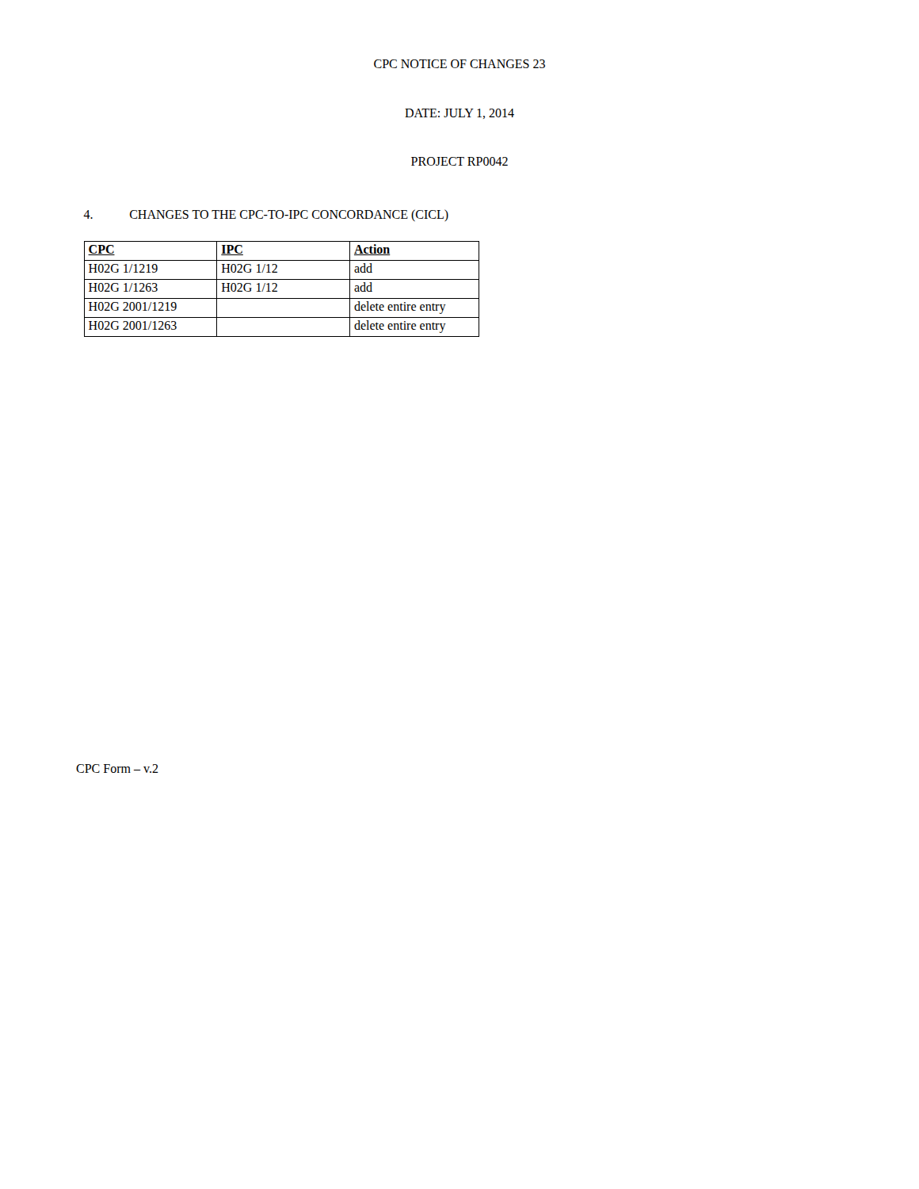CPC NOTICE OF CHANGES 23
DATE: JULY 1, 2014
PROJECT RP0042
4. CHANGES TO THE CPC-TO-IPC CONCORDANCE (CICL)
| CPC | IPC | Action |
| --- | --- | --- |
| H02G 1/1219 | H02G 1/12 | add |
| H02G 1/1263 | H02G 1/12 | add |
| H02G 2001/1219 | | delete entire entry |
| H02G 2001/1263 | | delete entire entry |
CPC Form – v.2